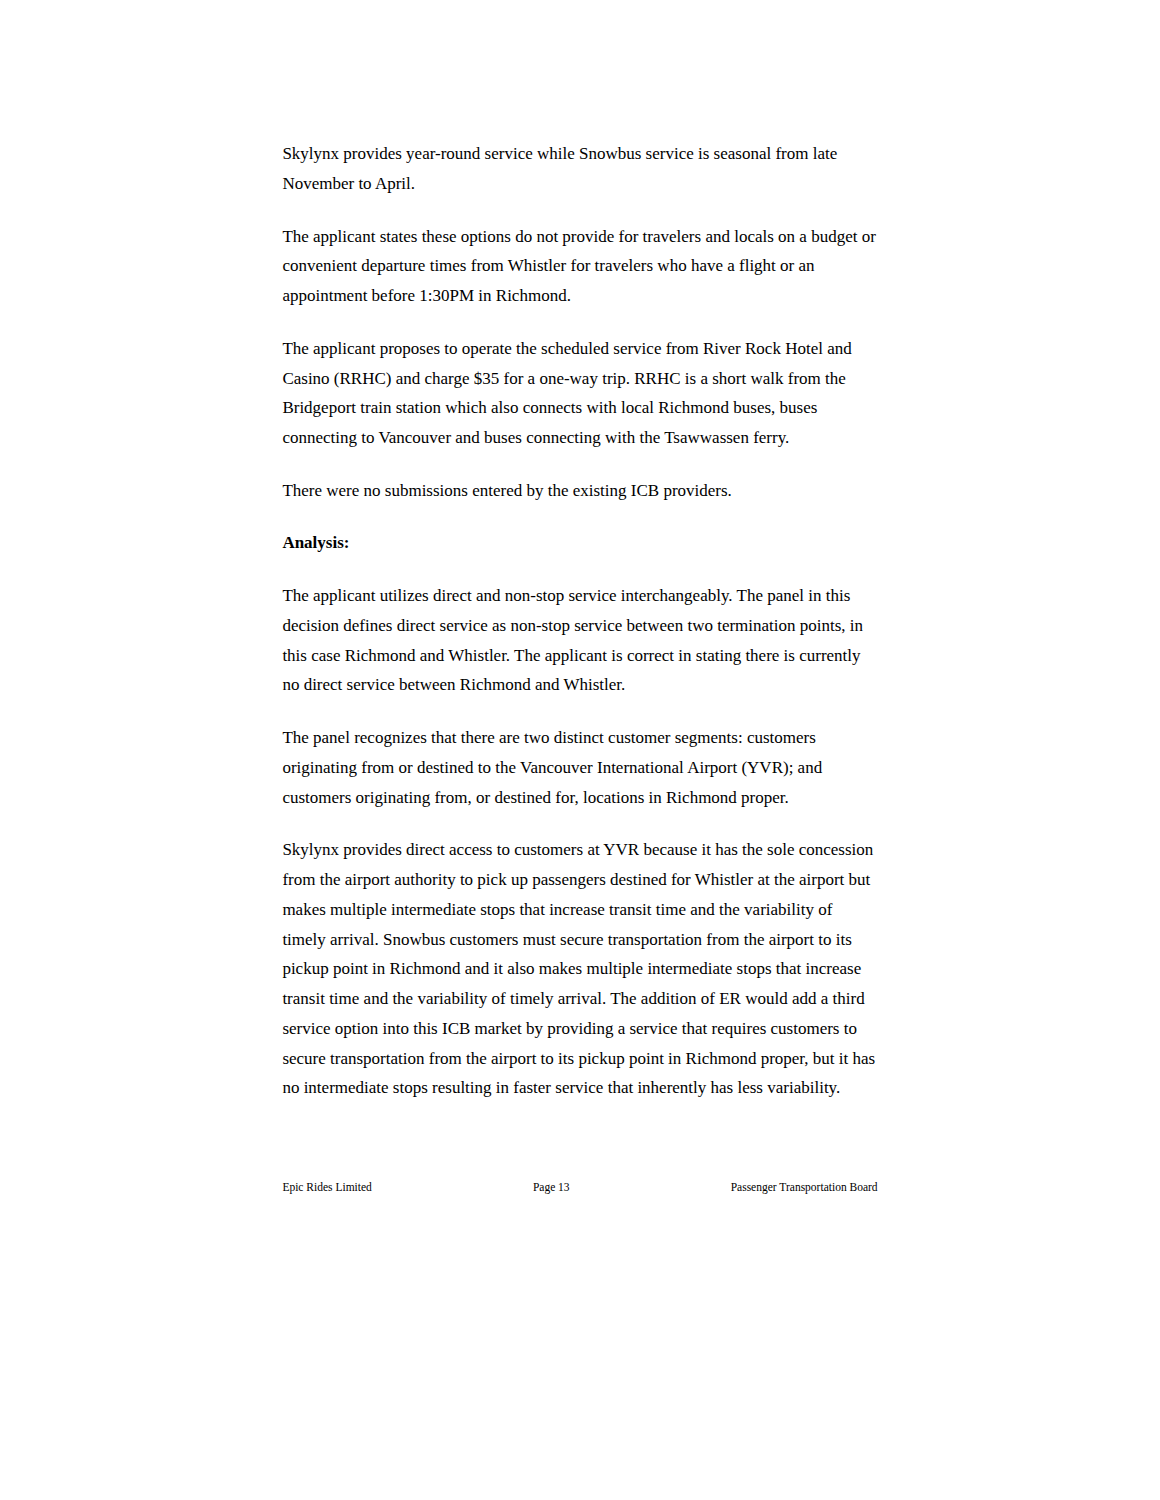Skylynx provides year-round service while Snowbus service is seasonal from late November to April.
The applicant states these options do not provide for travelers and locals on a budget or convenient departure times from Whistler for travelers who have a flight or an appointment before 1:30PM in Richmond.
The applicant proposes to operate the scheduled service from River Rock Hotel and Casino (RRHC) and charge $35 for a one-way trip. RRHC is a short walk from the Bridgeport train station which also connects with local Richmond buses, buses connecting to Vancouver and buses connecting with the Tsawwassen ferry.
There were no submissions entered by the existing ICB providers.
Analysis:
The applicant utilizes direct and non-stop service interchangeably. The panel in this decision defines direct service as non-stop service between two termination points, in this case Richmond and Whistler. The applicant is correct in stating there is currently no direct service between Richmond and Whistler.
The panel recognizes that there are two distinct customer segments: customers originating from or destined to the Vancouver International Airport (YVR); and customers originating from, or destined for, locations in Richmond proper.
Skylynx provides direct access to customers at YVR because it has the sole concession from the airport authority to pick up passengers destined for Whistler at the airport but makes multiple intermediate stops that increase transit time and the variability of timely arrival. Snowbus customers must secure transportation from the airport to its pickup point in Richmond and it also makes multiple intermediate stops that increase transit time and the variability of timely arrival. The addition of ER would add a third service option into this ICB market by providing a service that requires customers to secure transportation from the airport to its pickup point in Richmond proper, but it has no intermediate stops resulting in faster service that inherently has less variability.
Epic Rides Limited
Page 13
Passenger Transportation Board